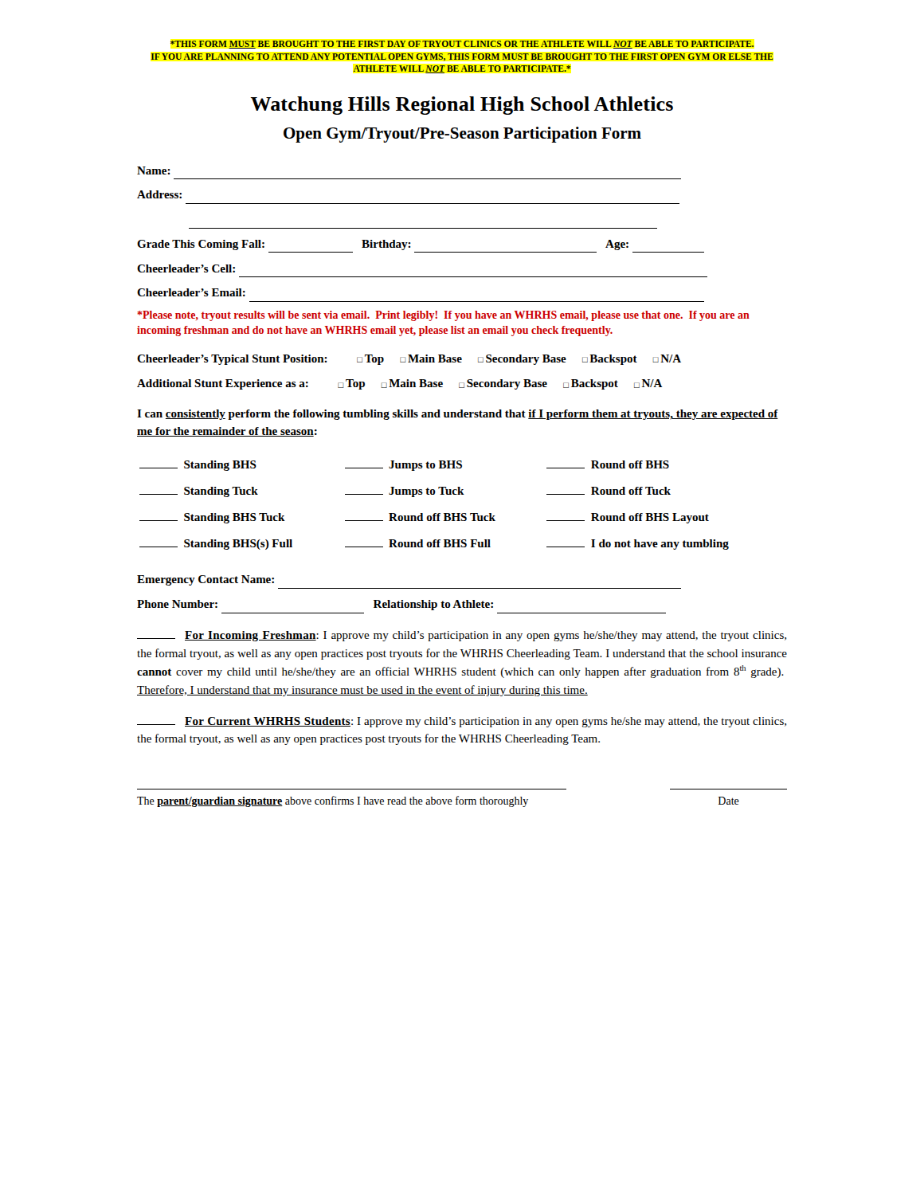*THIS FORM MUST BE BROUGHT TO THE FIRST DAY OF TRYOUT CLINICS OR THE ATHLETE WILL NOT BE ABLE TO PARTICIPATE.
IF YOU ARE PLANNING TO ATTEND ANY POTENTIAL OPEN GYMS, THIS FORM MUST BE BROUGHT TO THE FIRST OPEN GYM OR ELSE THE ATHLETE WILL NOT BE ABLE TO PARTICIPATE.*
Watchung Hills Regional High School Athletics
Open Gym/Tryout/Pre-Season Participation Form
Name:
Address:
Grade This Coming Fall: Birthday: Age:
Cheerleader’s Cell:
Cheerleader’s Email:
*Please note, tryout results will be sent via email. Print legibly! If you have an WHRHS email, please use that one. If you are an incoming freshman and do not have an WHRHS email yet, please list an email you check frequently.
Cheerleader’s Typical Stunt Position: □Top □Main Base □Secondary Base □Backspot □N/A
Additional Stunt Experience as a: □Top □Main Base □Secondary Base □Backspot □N/A
I can consistently perform the following tumbling skills and understand that if I perform them at tryouts, they are expected of me for the remainder of the season:
| Standing BHS | Jumps to BHS | Round off BHS |
| Standing Tuck | Jumps to Tuck | Round off Tuck |
| Standing BHS Tuck | Round off BHS Tuck | Round off BHS Layout |
| Standing BHS(s) Full | Round off BHS Full | I do not have any tumbling |
Emergency Contact Name:
Phone Number: Relationship to Athlete:
For Incoming Freshman: I approve my child’s participation in any open gyms he/she/they may attend, the tryout clinics, the formal tryout, as well as any open practices post tryouts for the WHRHS Cheerleading Team. I understand that the school insurance cannot cover my child until he/she/they are an official WHRHS student (which can only happen after graduation from 8th grade). Therefore, I understand that my insurance must be used in the event of injury during this time.
For Current WHRHS Students: I approve my child’s participation in any open gyms he/she may attend, the tryout clinics, the formal tryout, as well as any open practices post tryouts for the WHRHS Cheerleading Team.
The parent/guardian signature above confirms I have read the above form thoroughly
Date